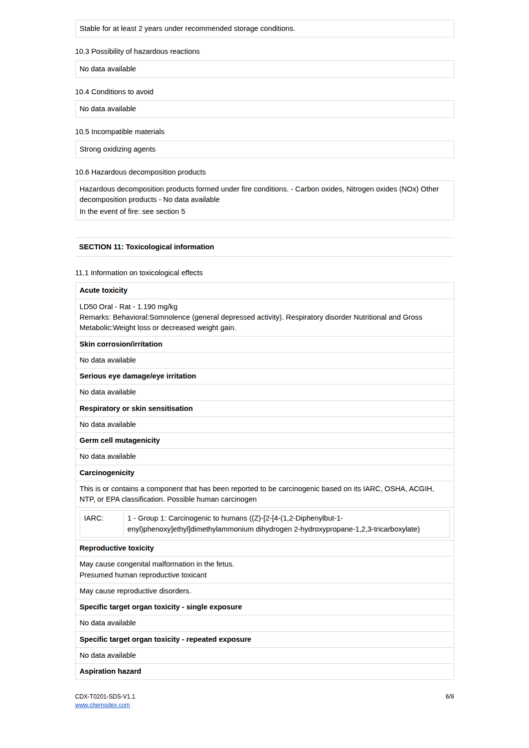Stable for at least 2 years under recommended storage conditions.
10.3 Possibility of hazardous reactions
No data available
10.4 Conditions to avoid
No data available
10.5 Incompatible materials
Strong oxidizing agents
10.6 Hazardous decomposition products
Hazardous decomposition products formed under fire conditions. - Carbon oxides, Nitrogen oxides (NOx) Other decomposition products - No data available
In the event of fire: see section 5
SECTION 11: Toxicological information
11.1 Information on toxicological effects
| Acute toxicity |
| LD50 Oral - Rat - 1.190 mg/kg Remarks: Behavioral:Somnolence (general depressed activity). Respiratory disorder Nutritional and Gross Metabolic:Weight loss or decreased weight gain. |
| Skin corrosion/irritation |
| No data available |
| Serious eye damage/eye irritation |
| No data available |
| Respiratory or skin sensitisation |
| No data available |
| Germ cell mutagenicity |
| No data available |
| Carcinogenicity |
| This is or contains a component that has been reported to be carcinogenic based on its IARC, OSHA, ACGIH, NTP, or EPA classification. Possible human carcinogen |
| / IARC: / 1 - Group 1: Carcinogenic to humans ((Z)-[2-[4-(1,2-Diphenylbut-1-enyl)phenoxy]ethyl]dimethylammonium dihydrogen 2-hydroxypropane-1,2,3-tricarboxylate) / |
| Reproductive toxicity |
| May cause congenital malformation in the fetus. Presumed human reproductive toxicant |
| May cause reproductive disorders. |
| Specific target organ toxicity - single exposure |
| No data available |
| Specific target organ toxicity - repeated exposure |
| No data available |
| Aspiration hazard |
CDX-T0201-SDS-V1.1
www.chemodex.com
6/9